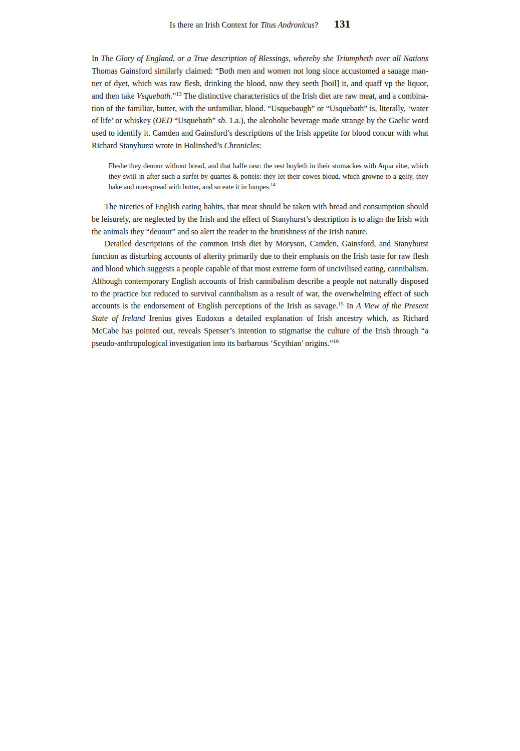Is there an Irish Context for Titus Andronicus? 131
In The Glory of England, or a True description of Blessings, whereby she Triumpheth over all Nations Thomas Gainsford similarly claimed: “Both men and women not long since accustomed a sauage manner of dyet, which was raw flesh, drinking the blood, now they seeth [boil] it, and quaff vp the liquor, and then take Vsquebath.”13 The distinctive characteristics of the Irish diet are raw meat, and a combination of the familiar, butter, with the unfamiliar, blood. “Usquebaugh” or “Usquebath” is, literally, ‘water of life’ or whiskey (OED “Usquebath” sb. 1.a.), the alcoholic beverage made strange by the Gaelic word used to identify it. Camden and Gainsford’s descriptions of the Irish appetite for blood concur with what Richard Stanyhurst wrote in Holinshed’s Chronicles:
Fleshe they deuour without bread, and that halfe raw: the rest boyleth in their stomackes with Aqua vitæ, which they swill in after such a surfet by quartes & pottels: they let their cowes bloud, which growne to a gelly, they bake and ouerspread with butter, and so eate it in lumpes.14
The niceties of English eating habits, that meat should be taken with bread and consumption should be leisurely, are neglected by the Irish and the effect of Stanyhurst’s description is to align the Irish with the animals they “deuour” and so alert the reader to the brutishness of the Irish nature.
Detailed descriptions of the common Irish diet by Moryson, Camden, Gainsford, and Stanyhurst function as disturbing accounts of alterity primarily due to their emphasis on the Irish taste for raw flesh and blood which suggests a people capable of that most extreme form of uncivilised eating, cannibalism. Although contemporary English accounts of Irish cannibalism describe a people not naturally disposed to the practice but reduced to survival cannibalism as a result of war, the overwhelming effect of such accounts is the endorsement of English perceptions of the Irish as savage.15 In A View of the Present State of Ireland Irenius gives Eudoxus a detailed explanation of Irish ancestry which, as Richard McCabe has pointed out, reveals Spenser’s intention to stigmatise the culture of the Irish through “a pseudo-anthropological investigation into its barbarous ‘Scythian’ origins.”16